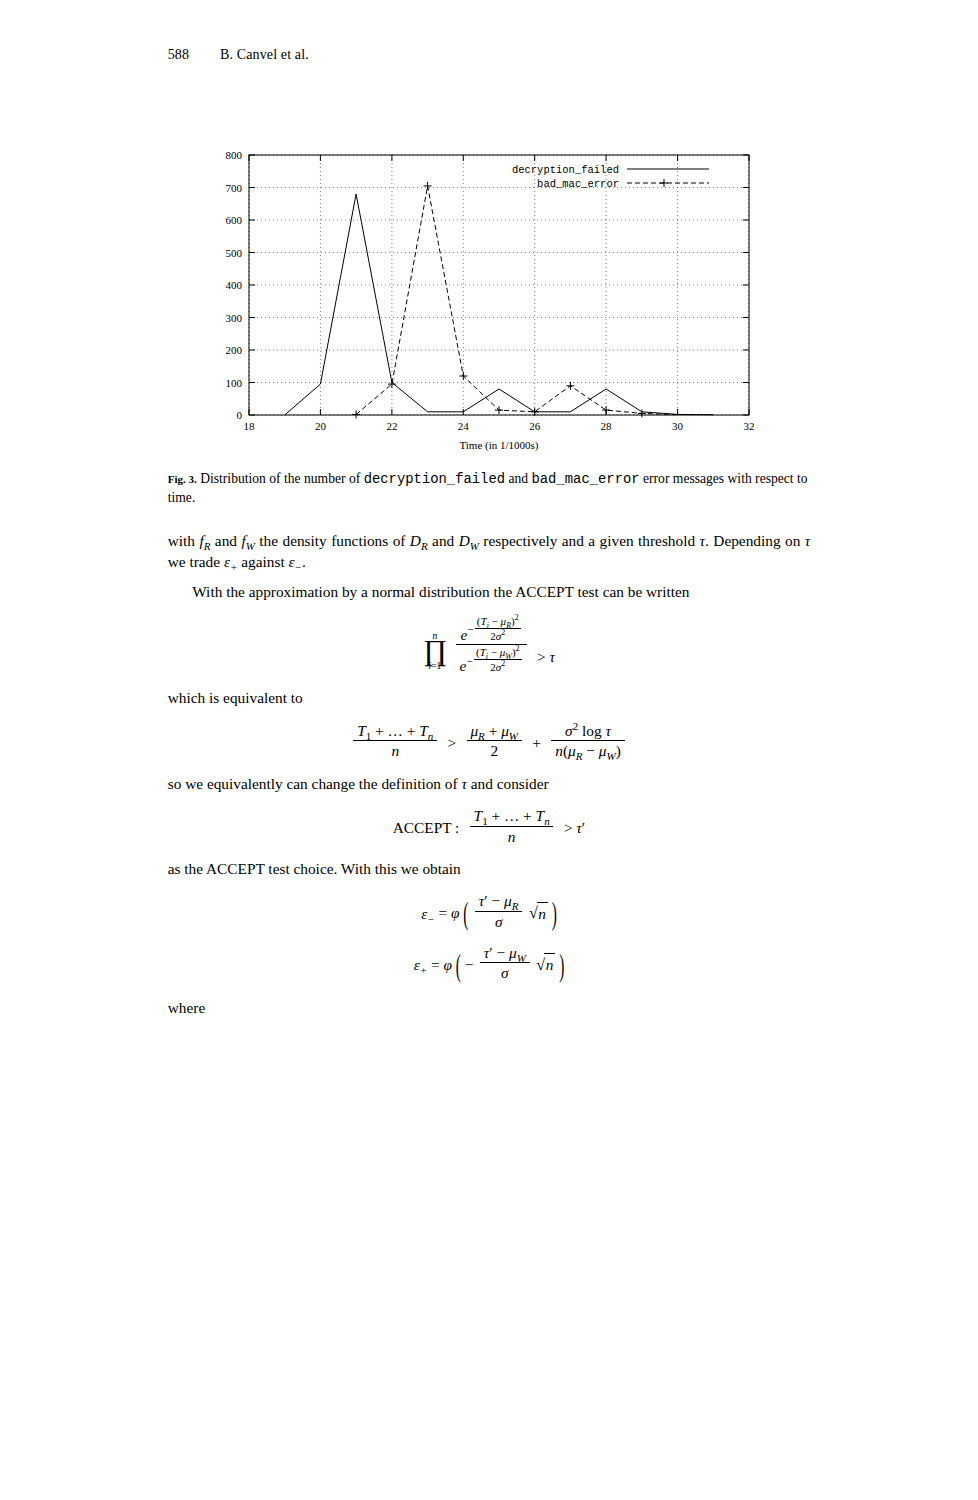588 B. Canvel et al.
0 100 200 300 400 500 600 700 800 18 20 22 24 26 28 30 32 Time (in 1/1000s) decryption_failed bad_mac_error
Fig. 3. Distribution of the number of decryption_failed and bad_mac_error error messages with respect to time.
with fR and fW the density functions of DR and DW respectively and a given threshold τ. Depending on τ we trade ε+ against ε−.
With the approximation by a normal distribution the ACCEPT test can be written
n ∏ i=1 e−(Ti − μR)22σ2 e−(Ti − μW)22σ2 > τ
which is equivalent to
T1 + … + Tn n > μR + μW 2 + σ2 log τ n(μR − μW)
so we equivalently can change the definition of τ and consider
ACCEPT : T1 + … + Tn n > τ′
as the ACCEPT test choice. With this we obtain
ε− = φ ( τ′ − μR σ √n )
ε+ = φ ( − τ′ − μW σ √n )
where